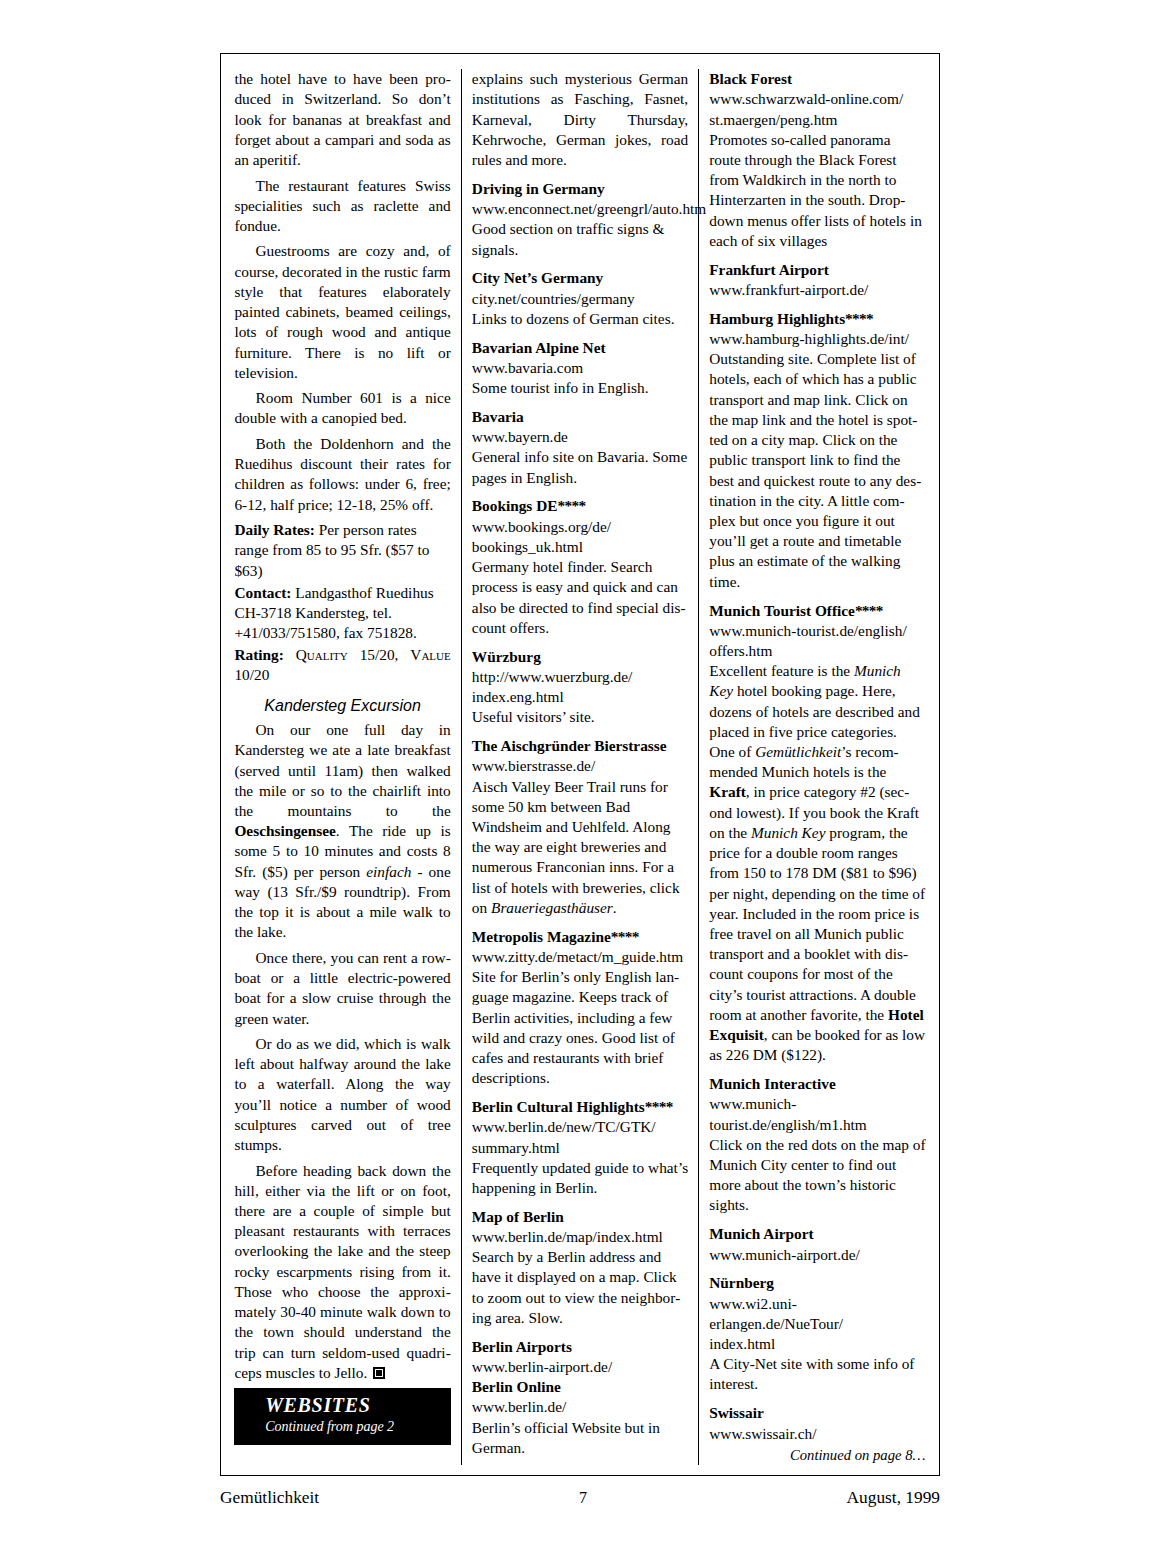the hotel have to have been produced in Switzerland. So don’t look for bananas at breakfast and forget about a campari and soda as an aperitif.
The restaurant features Swiss specialities such as raclette and fondue.
Guestrooms are cozy and, of course, decorated in the rustic farm style that features elaborately painted cabinets, beamed ceilings, lots of rough wood and antique furniture. There is no lift or television.
Room Number 601 is a nice double with a canopied bed.
Both the Doldenhorn and the Ruedihus discount their rates for children as follows: under 6, free; 6-12, half price; 12-18, 25% off.
Daily Rates: Per person rates range from 85 to 95 Sfr. ($57 to $63)
Contact: Landgasthof Ruedihus CH-3718 Kandersteg, tel. +41/033/751580, fax 751828.
Rating: Quality 15/20, Value 10/20
Kandersteg Excursion
On our one full day in Kandersteg we ate a late breakfast (served until 11am) then walked the mile or so to the chairlift into the mountains to the Oeschsingensee. The ride up is some 5 to 10 minutes and costs 8 Sfr. ($5) per person einfach - one way (13 Sfr./$9 roundtrip). From the top it is about a mile walk to the lake.
Once there, you can rent a rowboat or a little electric-powered boat for a slow cruise through the green water.
Or do as we did, which is walk left about halfway around the lake to a waterfall. Along the way you’ll notice a number of wood sculptures carved out of tree stumps.
Before heading back down the hill, either via the lift or on foot, there are a couple of simple but pleasant restaurants with terraces overlooking the lake and the steep rocky escarpments rising from it. Those who choose the approximately 30-40 minute walk down to the town should understand the trip can turn seldom-used quadriceps muscles to Jello.
WEBSITES
Continued from page 2
explains such mysterious German institutions as Fasching, Fasnet, Karneval, Dirty Thursday, Kehrwoche, German jokes, road rules and more.
Driving in Germany
www.enconnect.net/greengrl/auto.htm
Good section on traffic signs & signals.
City Net’s Germany
city.net/countries/germany
Links to dozens of German cites.
Bavarian Alpine Net
www.bavaria.com
Some tourist info in English.
Bavaria
www.bayern.de
General info site on Bavaria. Some pages in English.
Bookings DE****
www.bookings.org/de/
bookings_uk.html
Germany hotel finder. Search process is easy and quick and can also be directed to find special discount offers.
Würzburg
http://www.wuerzburg.de/
index.eng.html
Useful visitors’ site.
The Aischgründer Bierstrasse
www.bierstrasse.de/
Aisch Valley Beer Trail runs for some 50 km between Bad Windsheim and Uehlfeld. Along the way are eight breweries and numerous Franconian inns. For a list of hotels with breweries, click on Brauerie­gasthäuser.
Metropolis Magazine****
www.zitty.de/metact/m_guide.htm
Site for Berlin’s only English language magazine. Keeps track of Berlin activities, including a few wild and crazy ones. Good list of cafes and restaurants with brief descriptions.
Berlin Cultural Highlights****
www.berlin.de/new/TC/GTK/
summary.html
Frequently updated guide to what’s happening in Berlin.
Map of Berlin
www.berlin.de/map/index.html
Search by a Berlin address and have it displayed on a map. Click to zoom out to view the neighboring area. Slow.
Berlin Airports
www.berlin-airport.de/
Berlin Online
www.berlin.de/
Berlin’s official Website but in German.
Black Forest
www.schwarzwald-online.com/
st.maergen/peng.htm
Promotes so-called panorama route through the Black Forest from Waldkirch in the north to Hinterzarten in the south. Drop-down menus offer lists of hotels in each of six villages
Frankfurt Airport
www.frankfurt-airport.de/
Hamburg Highlights****
www.hamburg-highlights.de/int/
Outstanding site. Complete list of hotels, each of which has a public transport and map link. Click on the map link and the hotel is spotted on a city map. Click on the public transport link to find the best and quickest route to any destination in the city. A little complex but once you figure it out you’ll get a route and timetable plus an estimate of the walking time.
Munich Tourist Office****
www.munich-tourist.de/english/
offers.htm
Excellent feature is the Munich Key hotel booking page. Here, dozens of hotels are described and placed in five price categories. One of Gemütlichkeit’s recommended Munich hotels is the Kraft, in price category #2 (second lowest). If you book the Kraft on the Munich Key program, the price for a double room ranges from 150 to 178 DM ($81 to $96) per night, depending on the time of year. Included in the room price is free travel on all Munich public transport and a booklet with discount coupons for most of the city’s tourist attractions. A double room at another favorite, the Hotel Exquisit, can be booked for as low as 226 DM ($122).
Munich Interactive
www.munich-tourist.de/english/m1.htm
Click on the red dots on the map of Munich City center to find out more about the town’s historic sights.
Munich Airport
www.munich-airport.de/
Nürnberg
www.wi2.uni-erlangen.de/NueTour/
index.html
A City-Net site with some info of interest.
Swissair
www.swissair.ch/
Continued on page 8…
Gemütlichkeit
7
August, 1999